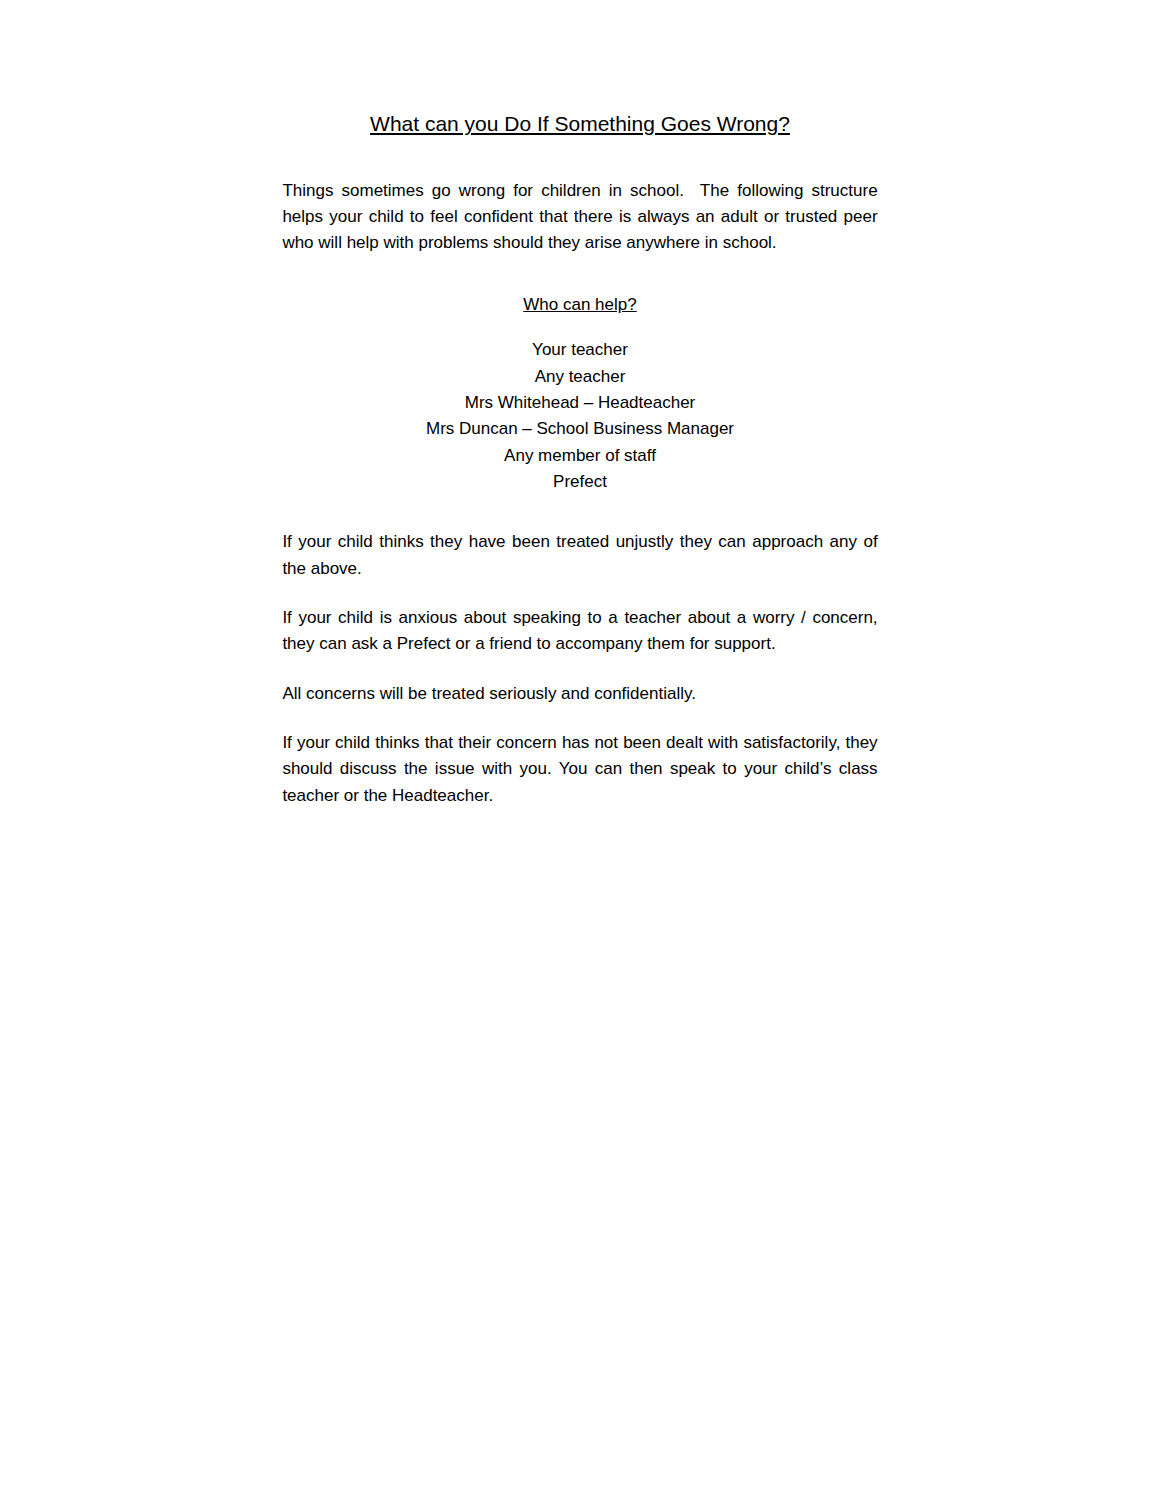What can you Do If Something Goes Wrong?
Things sometimes go wrong for children in school. The following structure helps your child to feel confident that there is always an adult or trusted peer who will help with problems should they arise anywhere in school.
Who can help?
Your teacher
Any teacher
Mrs Whitehead – Headteacher
Mrs Duncan – School Business Manager
Any member of staff
Prefect
If your child thinks they have been treated unjustly they can approach any of the above.
If your child is anxious about speaking to a teacher about a worry / concern, they can ask a Prefect or a friend to accompany them for support.
All concerns will be treated seriously and confidentially.
If your child thinks that their concern has not been dealt with satisfactorily, they should discuss the issue with you. You can then speak to your child’s class teacher or the Headteacher.